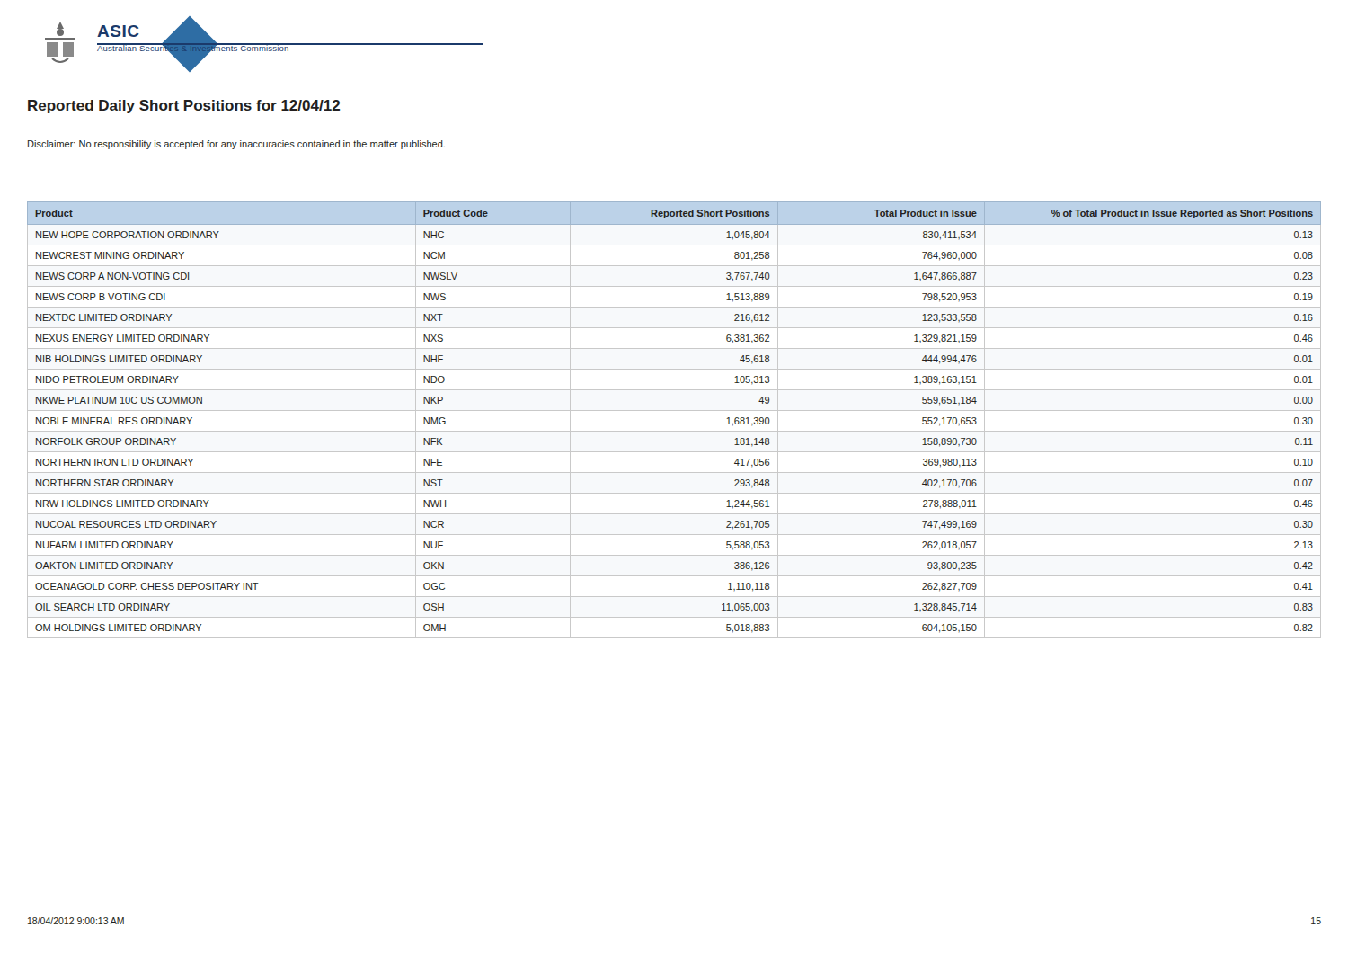ASIC
Australian Securities & Investments Commission
Reported Daily Short Positions for 12/04/12
Disclaimer: No responsibility is accepted for any inaccuracies contained in the matter published.
| Product | Product Code | Reported Short Positions | Total Product in Issue | % of Total Product in Issue Reported as Short Positions |
| --- | --- | --- | --- | --- |
| NEW HOPE CORPORATION ORDINARY | NHC | 1,045,804 | 830,411,534 | 0.13 |
| NEWCREST MINING ORDINARY | NCM | 801,258 | 764,960,000 | 0.08 |
| NEWS CORP A NON-VOTING CDI | NWSLV | 3,767,740 | 1,647,866,887 | 0.23 |
| NEWS CORP B VOTING CDI | NWS | 1,513,889 | 798,520,953 | 0.19 |
| NEXTDC LIMITED ORDINARY | NXT | 216,612 | 123,533,558 | 0.16 |
| NEXUS ENERGY LIMITED ORDINARY | NXS | 6,381,362 | 1,329,821,159 | 0.46 |
| NIB HOLDINGS LIMITED ORDINARY | NHF | 45,618 | 444,994,476 | 0.01 |
| NIDO PETROLEUM ORDINARY | NDO | 105,313 | 1,389,163,151 | 0.01 |
| NKWE PLATINUM 10C US COMMON | NKP | 49 | 559,651,184 | 0.00 |
| NOBLE MINERAL RES ORDINARY | NMG | 1,681,390 | 552,170,653 | 0.30 |
| NORFOLK GROUP ORDINARY | NFK | 181,148 | 158,890,730 | 0.11 |
| NORTHERN IRON LTD ORDINARY | NFE | 417,056 | 369,980,113 | 0.10 |
| NORTHERN STAR ORDINARY | NST | 293,848 | 402,170,706 | 0.07 |
| NRW HOLDINGS LIMITED ORDINARY | NWH | 1,244,561 | 278,888,011 | 0.46 |
| NUCOAL RESOURCES LTD ORDINARY | NCR | 2,261,705 | 747,499,169 | 0.30 |
| NUFARM LIMITED ORDINARY | NUF | 5,588,053 | 262,018,057 | 2.13 |
| OAKTON LIMITED ORDINARY | OKN | 386,126 | 93,800,235 | 0.42 |
| OCEANAGOLD CORP. CHESS DEPOSITARY INT | OGC | 1,110,118 | 262,827,709 | 0.41 |
| OIL SEARCH LTD ORDINARY | OSH | 11,065,003 | 1,328,845,714 | 0.83 |
| OM HOLDINGS LIMITED ORDINARY | OMH | 5,018,883 | 604,105,150 | 0.82 |
18/04/2012 9:00:13 AM 15